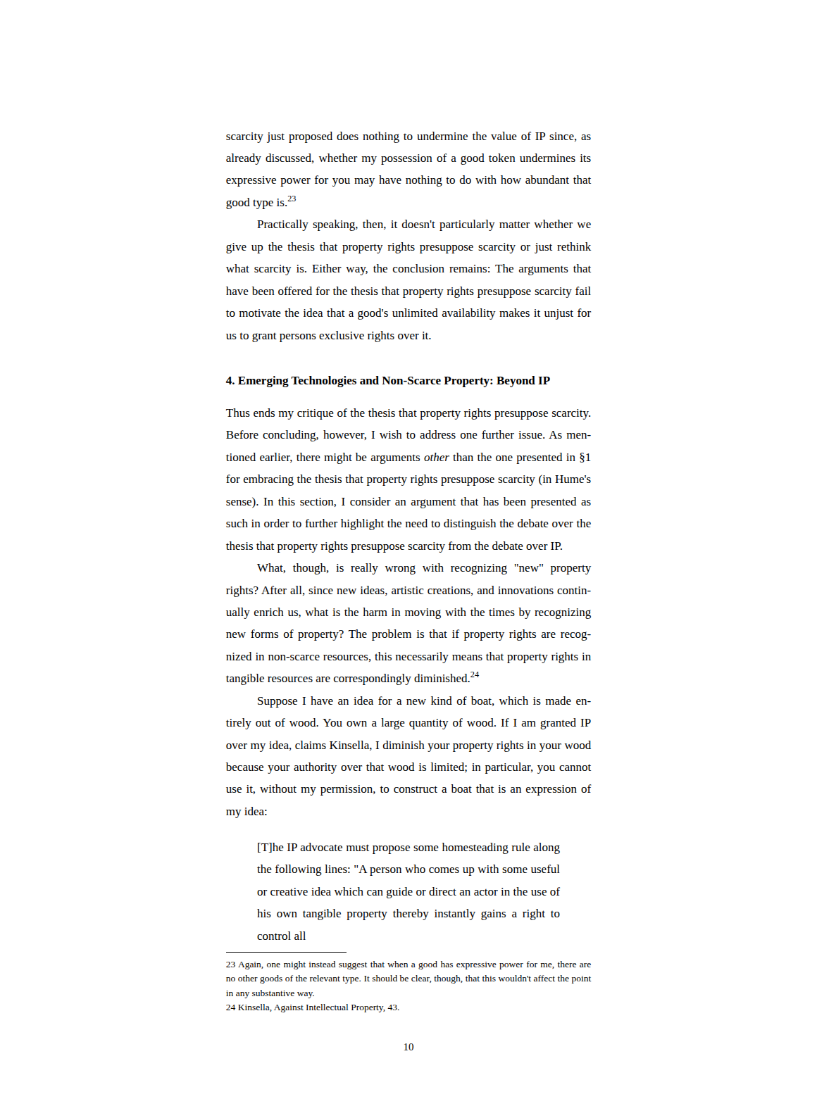scarcity just proposed does nothing to undermine the value of IP since, as already discussed, whether my possession of a good token undermines its expressive power for you may have nothing to do with how abundant that good type is.23
Practically speaking, then, it doesn't particularly matter whether we give up the thesis that property rights presuppose scarcity or just rethink what scarcity is. Either way, the conclusion remains: The arguments that have been offered for the thesis that property rights presuppose scarcity fail to motivate the idea that a good's unlimited availability makes it unjust for us to grant persons exclusive rights over it.
4. Emerging Technologies and Non-Scarce Property: Beyond IP
Thus ends my critique of the thesis that property rights presuppose scarcity. Before concluding, however, I wish to address one further issue. As mentioned earlier, there might be arguments other than the one presented in §1 for embracing the thesis that property rights presuppose scarcity (in Hume's sense). In this section, I consider an argument that has been presented as such in order to further highlight the need to distinguish the debate over the thesis that property rights presuppose scarcity from the debate over IP.
What, though, is really wrong with recognizing "new" property rights? After all, since new ideas, artistic creations, and innovations continually enrich us, what is the harm in moving with the times by recognizing new forms of property? The problem is that if property rights are recognized in non-scarce resources, this necessarily means that property rights in tangible resources are correspondingly diminished.24
Suppose I have an idea for a new kind of boat, which is made entirely out of wood. You own a large quantity of wood. If I am granted IP over my idea, claims Kinsella, I diminish your property rights in your wood because your authority over that wood is limited; in particular, you cannot use it, without my permission, to construct a boat that is an expression of my idea:
[T]he IP advocate must propose some homesteading rule along the following lines: "A person who comes up with some useful or creative idea which can guide or direct an actor in the use of his own tangible property thereby instantly gains a right to control all
23 Again, one might instead suggest that when a good has expressive power for me, there are no other goods of the relevant type. It should be clear, though, that this wouldn't affect the point in any substantive way.
24 Kinsella, Against Intellectual Property, 43.
10